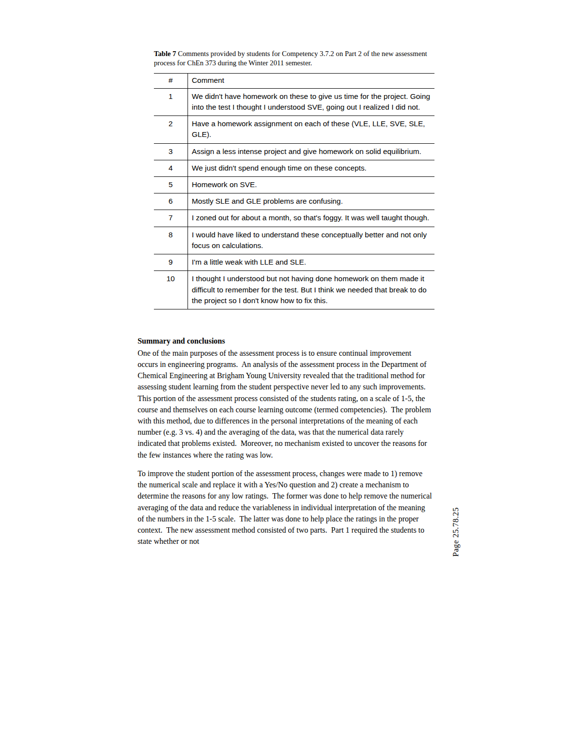Table 7 Comments provided by students for Competency 3.7.2 on Part 2 of the new assessment process for ChEn 373 during the Winter 2011 semester.
| # | Comment |
| --- | --- |
| 1 | We didn't have homework on these to give us time for the project. Going into the test I thought I understood SVE, going out I realized I did not. |
| 2 | Have a homework assignment on each of these (VLE, LLE, SVE, SLE, GLE). |
| 3 | Assign a less intense project and give homework on solid equilibrium. |
| 4 | We just didn't spend enough time on these concepts. |
| 5 | Homework on SVE. |
| 6 | Mostly SLE and GLE problems are confusing. |
| 7 | I zoned out for about a month, so that's foggy. It was well taught though. |
| 8 | I would have liked to understand these conceptually better and not only focus on calculations. |
| 9 | I'm a little weak with LLE and SLE. |
| 10 | I thought I understood but not having done homework on them made it difficult to remember for the test. But I think we needed that break to do the project so I don't know how to fix this. |
Summary and conclusions
One of the main purposes of the assessment process is to ensure continual improvement occurs in engineering programs. An analysis of the assessment process in the Department of Chemical Engineering at Brigham Young University revealed that the traditional method for assessing student learning from the student perspective never led to any such improvements. This portion of the assessment process consisted of the students rating, on a scale of 1-5, the course and themselves on each course learning outcome (termed competencies). The problem with this method, due to differences in the personal interpretations of the meaning of each number (e.g. 3 vs. 4) and the averaging of the data, was that the numerical data rarely indicated that problems existed. Moreover, no mechanism existed to uncover the reasons for the few instances where the rating was low.
To improve the student portion of the assessment process, changes were made to 1) remove the numerical scale and replace it with a Yes/No question and 2) create a mechanism to determine the reasons for any low ratings. The former was done to help remove the numerical averaging of the data and reduce the variableness in individual interpretation of the meaning of the numbers in the 1-5 scale. The latter was done to help place the ratings in the proper context. The new assessment method consisted of two parts. Part 1 required the students to state whether or not
Page 25.78.25